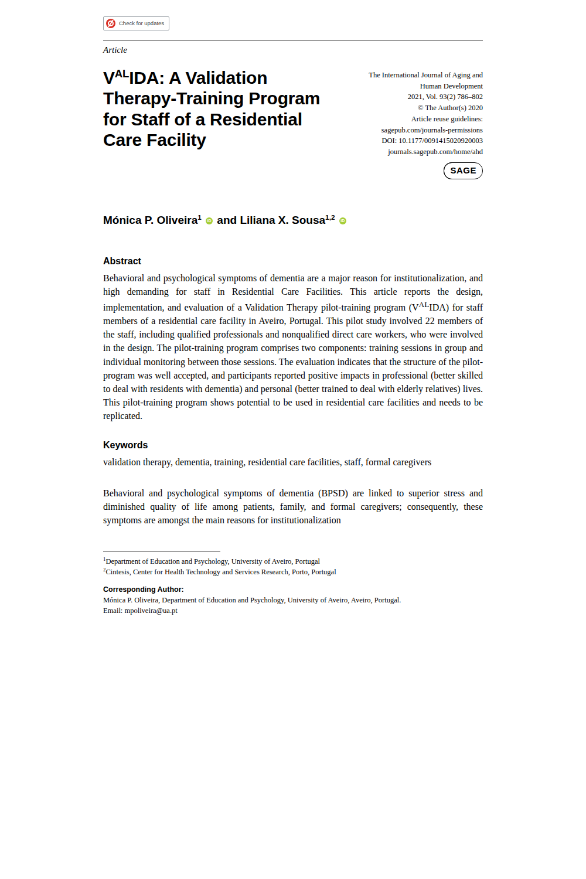Check for updates
Article
VALIDA: A Validation Therapy-Training Program for Staff of a Residential Care Facility
The International Journal of Aging and Human Development 2021, Vol. 93(2) 786–802 © The Author(s) 2020 Article reuse guidelines: sagepub.com/journals-permissions DOI: 10.1177/0091415020920003 journals.sagepub.com/home/ahd SAGE
Mónica P. Oliveira1 and Liliana X. Sousa1,2
Abstract
Behavioral and psychological symptoms of dementia are a major reason for institutionalization, and high demanding for staff in Residential Care Facilities. This article reports the design, implementation, and evaluation of a Validation Therapy pilot-training program (VALIDA) for staff members of a residential care facility in Aveiro, Portugal. This pilot study involved 22 members of the staff, including qualified professionals and nonqualified direct care workers, who were involved in the design. The pilot-training program comprises two components: training sessions in group and individual monitoring between those sessions. The evaluation indicates that the structure of the pilot-program was well accepted, and participants reported positive impacts in professional (better skilled to deal with residents with dementia) and personal (better trained to deal with elderly relatives) lives. This pilot-training program shows potential to be used in residential care facilities and needs to be replicated.
Keywords
validation therapy, dementia, training, residential care facilities, staff, formal caregivers
Behavioral and psychological symptoms of dementia (BPSD) are linked to superior stress and diminished quality of life among patients, family, and formal caregivers; consequently, these symptoms are amongst the main reasons for institutionalization
1Department of Education and Psychology, University of Aveiro, Portugal
2Cintesis, Center for Health Technology and Services Research, Porto, Portugal
Corresponding Author:
Mónica P. Oliveira, Department of Education and Psychology, University of Aveiro, Aveiro, Portugal.
Email: mpoliveira@ua.pt